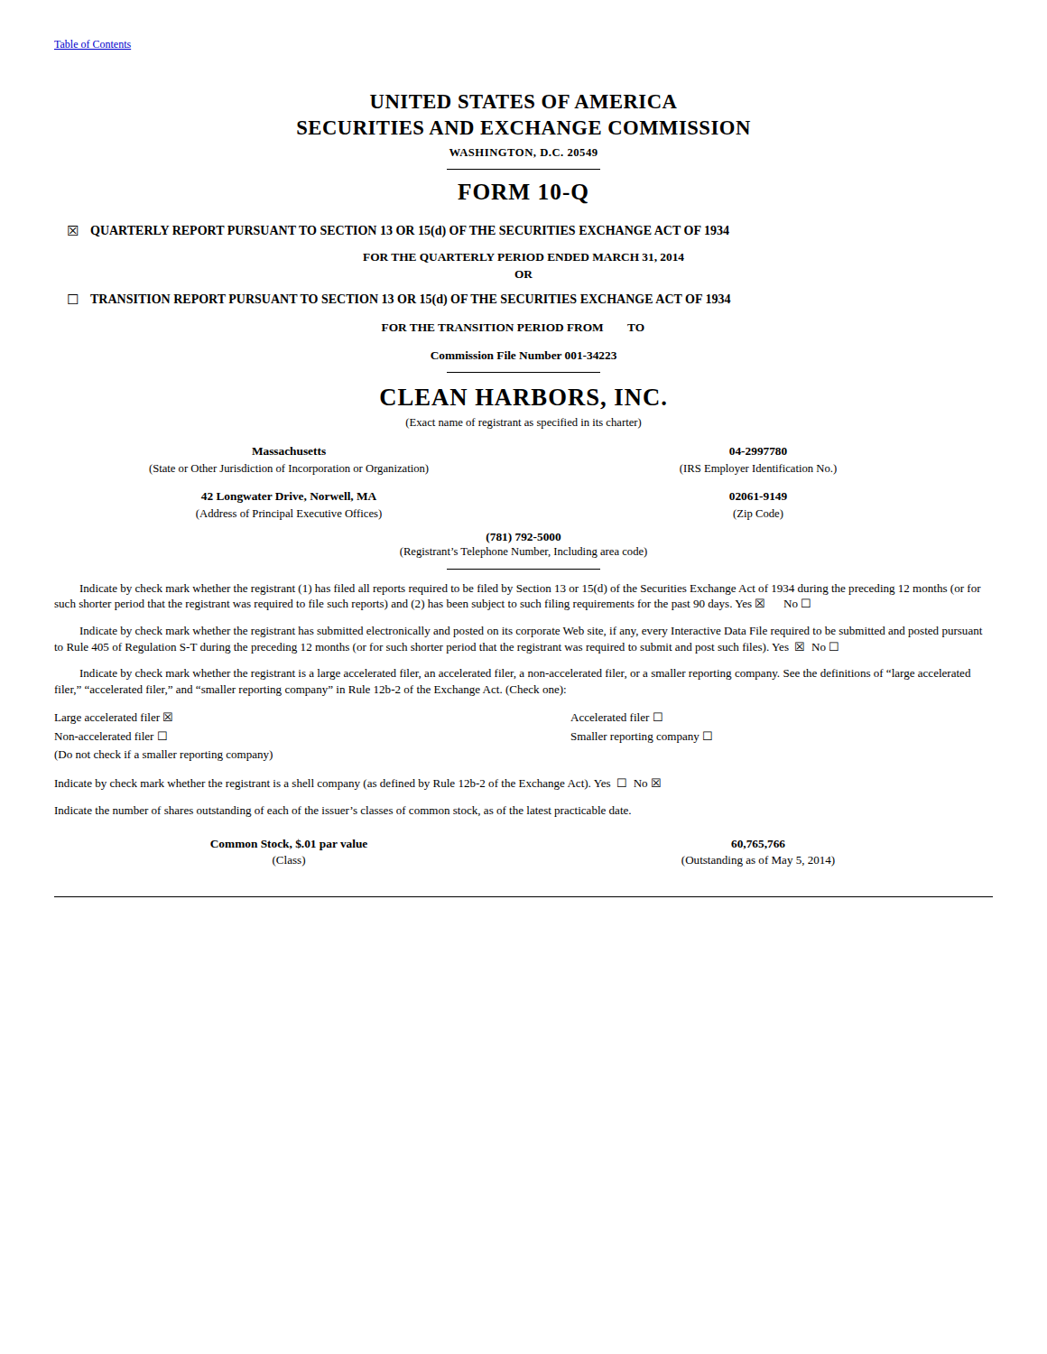Table of Contents
UNITED STATES OF AMERICA
SECURITIES AND EXCHANGE COMMISSION
WASHINGTON, D.C. 20549
FORM 10-Q
| ☒ | QUARTERLY REPORT PURSUANT TO SECTION 13 OR 15(d) OF THE SECURITIES EXCHANGE ACT OF 1934 |
FOR THE QUARTERLY PERIOD ENDED MARCH 31, 2014
OR
| ☐ | TRANSITION REPORT PURSUANT TO SECTION 13 OR 15(d) OF THE SECURITIES EXCHANGE ACT OF 1934 |
FOR THE TRANSITION PERIOD FROM TO
Commission File Number 001-34223
CLEAN HARBORS, INC.
(Exact name of registrant as specified in its charter)
| Massachusetts | 04-2997780 |
| (State or Other Jurisdiction of Incorporation or Organization) | (IRS Employer Identification No.) |
| 42 Longwater Drive, Norwell, MA | 02061-9149 |
| (Address of Principal Executive Offices) | (Zip Code) |
(781) 792-5000
(Registrant’s Telephone Number, Including area code)
Indicate by check mark whether the registrant (1) has filed all reports required to be filed by Section 13 or 15(d) of the Securities Exchange Act of 1934 during the preceding 12 months (or for such shorter period that the registrant was required to file such reports) and (2) has been subject to such filing requirements for the past 90 days. Yes ☒ No ☐
Indicate by check mark whether the registrant has submitted electronically and posted on its corporate Web site, if any, every Interactive Data File required to be submitted and posted pursuant to Rule 405 of Regulation S-T during the preceding 12 months (or for such shorter period that the registrant was required to submit and post such files). Yes ☒ No ☐
Indicate by check mark whether the registrant is a large accelerated filer, an accelerated filer, a non-accelerated filer, or a smaller reporting company. See the definitions of “large accelerated filer,” “accelerated filer,” and “smaller reporting company” in Rule 12b-2 of the Exchange Act. (Check one):
| Large accelerated filer ☒ | Accelerated filer ☐ |
| Non-accelerated filer ☐ | Smaller reporting company ☐ |
| (Do not check if a smaller reporting company) | |
Indicate by check mark whether the registrant is a shell company (as defined by Rule 12b-2 of the Exchange Act). Yes ☐ No ☒
Indicate the number of shares outstanding of each of the issuer’s classes of common stock, as of the latest practicable date.
| Common Stock, $.01 par value | 60,765,766 |
| (Class) | (Outstanding as of May 5, 2014) |